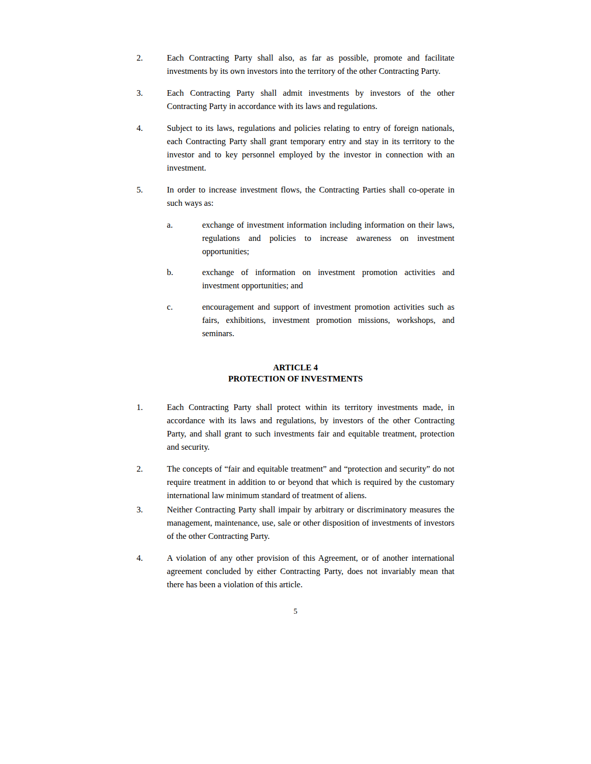2.
Each Contracting Party shall also, as far as possible, promote and facilitate investments by its own investors into the territory of the other Contracting Party.
3.
Each Contracting Party shall admit investments by investors of the other Contracting Party in accordance with its laws and regulations.
4.
Subject to its laws, regulations and policies relating to entry of foreign nationals, each Contracting Party shall grant temporary entry and stay in its territory to the investor and to key personnel employed by the investor in connection with an investment.
5.
In order to increase investment flows, the Contracting Parties shall co-operate in such ways as:
a.
exchange of investment information including information on their laws, regulations and policies to increase awareness on investment opportunities;
b.
exchange of information on investment promotion activities and investment opportunities; and
c.
encouragement and support of investment promotion activities such as fairs, exhibitions, investment promotion missions, workshops, and seminars.
ARTICLE 4 PROTECTION OF INVESTMENTS
1.
Each Contracting Party shall protect within its territory investments made, in accordance with its laws and regulations, by investors of the other Contracting Party, and shall grant to such investments fair and equitable treatment, protection and security.
2.
The concepts of “fair and equitable treatment” and “protection and security” do not require treatment in addition to or beyond that which is required by the customary international law minimum standard of treatment of aliens.
3.
Neither Contracting Party shall impair by arbitrary or discriminatory measures the management, maintenance, use, sale or other disposition of investments of investors of the other Contracting Party.
4.
A violation of any other provision of this Agreement, or of another international agreement concluded by either Contracting Party, does not invariably mean that there has been a violation of this article.
5